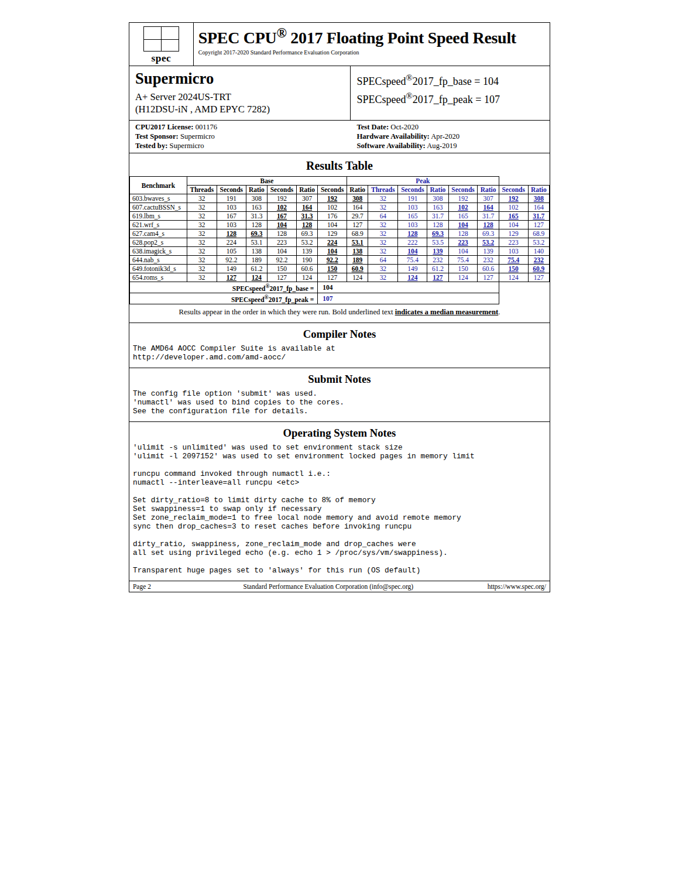spec
SPEC CPU® 2017 Floating Point Speed Result
Copyright 2017-2020 Standard Performance Evaluation Corporation
Supermicro
A+ Server 2024US-TRT
(H12DSU-iN , AMD EPYC 7282)
SPECspeed®2017_fp_base = 104
SPECspeed®2017_fp_peak = 107
CPU2017 License: 001176
Test Sponsor: Supermicro
Tested by: Supermicro
Test Date: Oct-2020
Hardware Availability: Apr-2020
Software Availability: Aug-2019
Results Table
| Benchmark | Base | Peak |
| --- | --- | --- |
| Threads | Seconds | Ratio | Seconds | Ratio | Seconds | Ratio | Threads | Seconds | Ratio | Seconds | Ratio | Seconds | Ratio |
| 603.bwaves_s | 32 | 191 | 308 | 192 | 307 | 192 | 308 | 32 | 191 | 308 | 192 | 307 | 192 | 308 |
| 607.cactuBSSN_s | 32 | 103 | 163 | 102 | 164 | 102 | 164 | 32 | 103 | 163 | 102 | 164 | 102 | 164 |
| 619.lbm_s | 32 | 167 | 31.3 | 167 | 31.3 | 176 | 29.7 | 64 | 165 | 31.7 | 165 | 31.7 | 165 | 31.7 |
| 621.wrf_s | 32 | 103 | 128 | 104 | 128 | 104 | 127 | 32 | 103 | 128 | 104 | 128 | 104 | 127 |
| 627.cam4_s | 32 | 128 | 69.3 | 128 | 69.3 | 129 | 68.9 | 32 | 128 | 69.3 | 128 | 69.3 | 129 | 68.9 |
| 628.pop2_s | 32 | 224 | 53.1 | 223 | 53.2 | 224 | 53.1 | 32 | 222 | 53.5 | 223 | 53.2 | 223 | 53.2 |
| 638.imagick_s | 32 | 105 | 138 | 104 | 139 | 104 | 138 | 32 | 104 | 139 | 104 | 139 | 103 | 140 |
| 644.nab_s | 32 | 92.2 | 189 | 92.2 | 190 | 92.2 | 189 | 64 | 75.4 | 232 | 75.4 | 232 | 75.4 | 232 |
| 649.fotonik3d_s | 32 | 149 | 61.2 | 150 | 60.6 | 150 | 60.9 | 32 | 149 | 61.2 | 150 | 60.6 | 150 | 60.9 |
| 654.roms_s | 32 | 127 | 124 | 127 | 124 | 127 | 124 | 32 | 124 | 127 | 124 | 127 | 124 | 127 |
| SPECspeed ® 2017_fp_base = | 104 |
| SPECspeed ® 2017_fp_peak = | 107 |
Results appear in the order in which they were run. Bold underlined text indicates a median measurement.
Compiler Notes
The AMD64 AOCC Compiler Suite is available at
http://developer.amd.com/amd-aocc/
Submit Notes
The config file option 'submit' was used.
'numactl' was used to bind copies to the cores.
See the configuration file for details.
Operating System Notes
'ulimit -s unlimited' was used to set environment stack size
'ulimit -l 2097152' was used to set environment locked pages in memory limit

runcpu command invoked through numactl i.e.:
numactl --interleave=all runcpu <etc>

Set dirty_ratio=8 to limit dirty cache to 8% of memory
Set swappiness=1 to swap only if necessary
Set zone_reclaim_mode=1 to free local node memory and avoid remote memory
sync then drop_caches=3 to reset caches before invoking runcpu

dirty_ratio, swappiness, zone_reclaim_mode and drop_caches were
all set using privileged echo (e.g. echo 1 > /proc/sys/vm/swappiness).

Transparent huge pages set to 'always' for this run (OS default)
Page 2
Standard Performance Evaluation Corporation (info@spec.org)
https://www.spec.org/